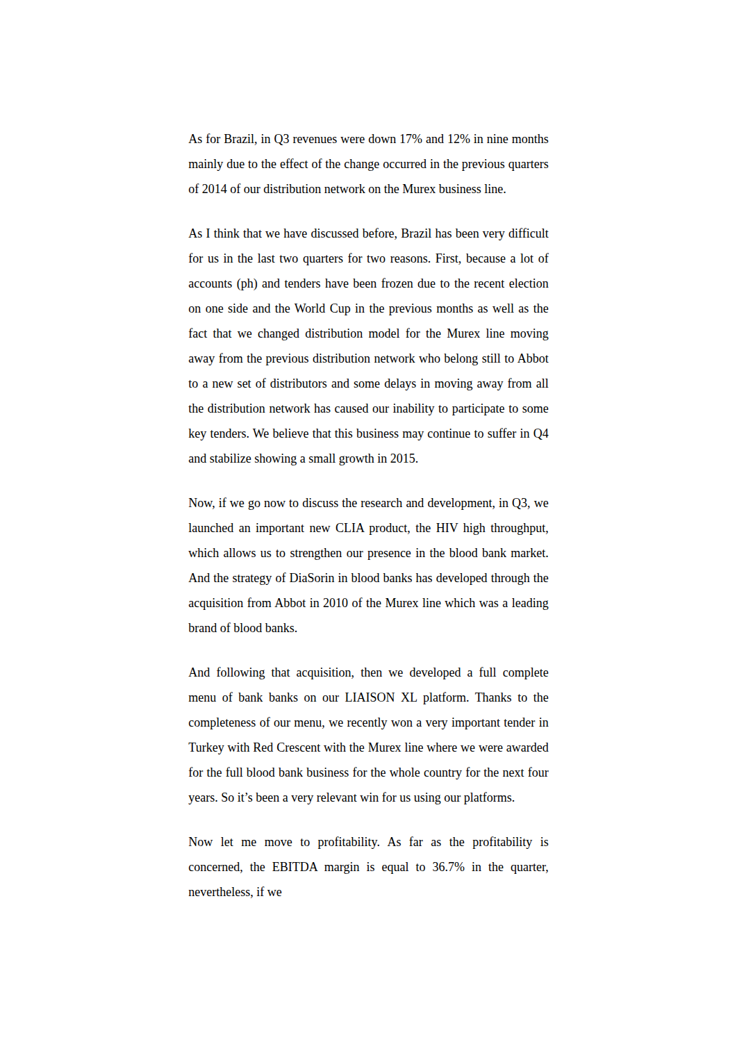As for Brazil, in Q3 revenues were down 17% and 12% in nine months mainly due to the effect of the change occurred in the previous quarters of 2014 of our distribution network on the Murex business line.
As I think that we have discussed before, Brazil has been very difficult for us in the last two quarters for two reasons. First, because a lot of accounts (ph) and tenders have been frozen due to the recent election on one side and the World Cup in the previous months as well as the fact that we changed distribution model for the Murex line moving away from the previous distribution network who belong still to Abbot to a new set of distributors and some delays in moving away from all the distribution network has caused our inability to participate to some key tenders. We believe that this business may continue to suffer in Q4 and stabilize showing a small growth in 2015.
Now, if we go now to discuss the research and development, in Q3, we launched an important new CLIA product, the HIV high throughput, which allows us to strengthen our presence in the blood bank market. And the strategy of DiaSorin in blood banks has developed through the acquisition from Abbot in 2010 of the Murex line which was a leading brand of blood banks.
And following that acquisition, then we developed a full complete menu of bank banks on our LIAISON XL platform. Thanks to the completeness of our menu, we recently won a very important tender in Turkey with Red Crescent with the Murex line where we were awarded for the full blood bank business for the whole country for the next four years. So it’s been a very relevant win for us using our platforms.
Now let me move to profitability. As far as the profitability is concerned, the EBITDA margin is equal to 36.7% in the quarter, nevertheless, if we